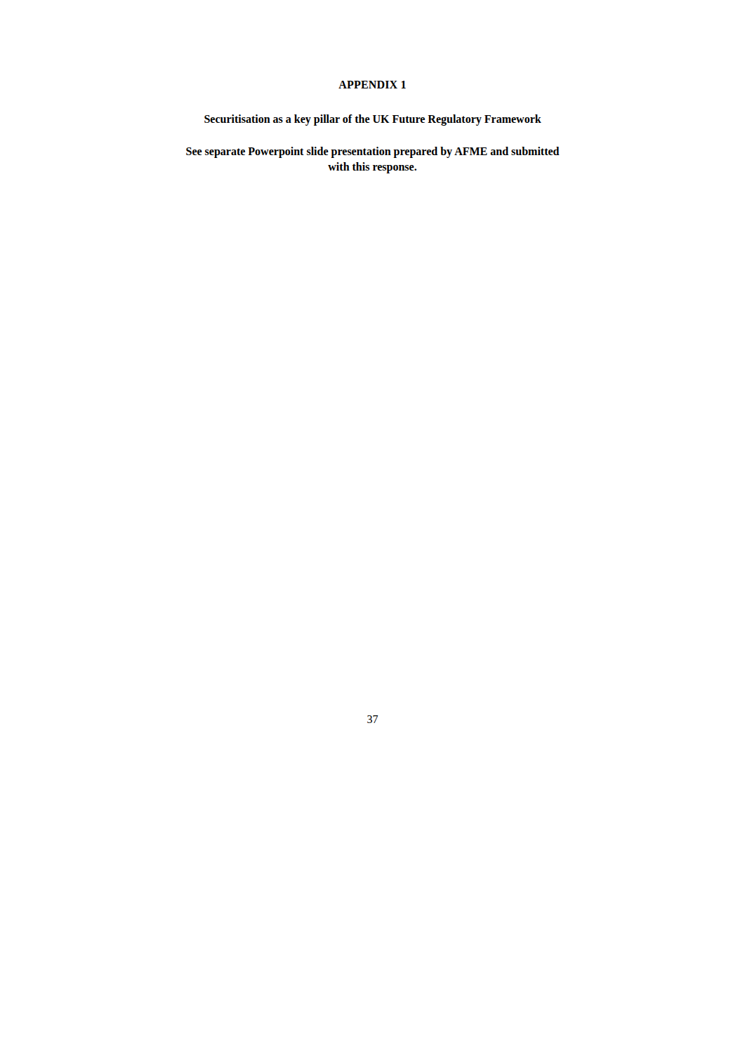APPENDIX 1
Securitisation as a key pillar of the UK Future Regulatory Framework
See separate Powerpoint slide presentation prepared by AFME and submitted with this response.
37